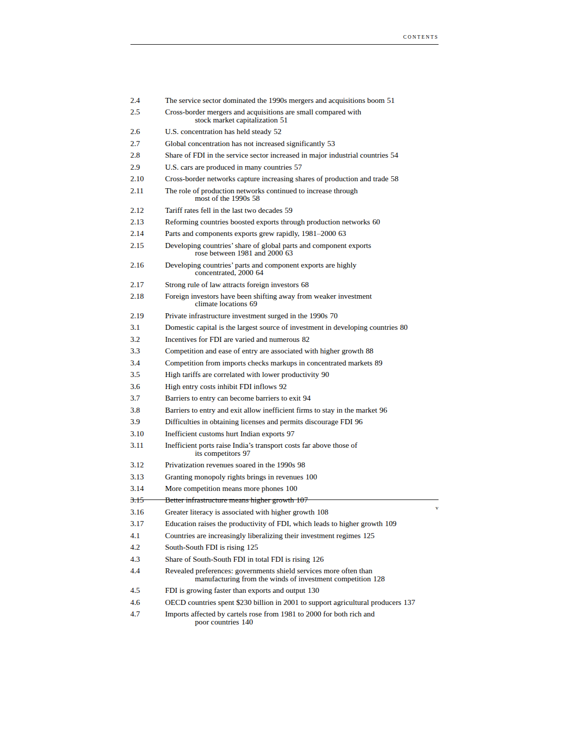Contents
2.4
The service sector dominated the 1990s mergers and acquisitions boom51
2.5
Cross-border mergers and acquisitions are small compared with stock market capitalization51
2.6
U.S. concentration has held steady52
2.7
Global concentration has not increased significantly53
2.8
Share of FDI in the service sector increased in major industrial countries54
2.9
U.S. cars are produced in many countries57
2.10
Cross-border networks capture increasing shares of production and trade58
2.11
The role of production networks continued to increase through most of the 1990s58
2.12
Tariff rates fell in the last two decades59
2.13
Reforming countries boosted exports through production networks60
2.14
Parts and components exports grew rapidly, 1981–200063
2.15
Developing countries’ share of global parts and component exports rose between 1981 and 200063
2.16
Developing countries’ parts and component exports are highly concentrated, 200064
2.17
Strong rule of law attracts foreign investors68
2.18
Foreign investors have been shifting away from weaker investment climate locations69
2.19
Private infrastructure investment surged in the 1990s70
3.1
Domestic capital is the largest source of investment in developing countries80
3.2
Incentives for FDI are varied and numerous82
3.3
Competition and ease of entry are associated with higher growth88
3.4
Competition from imports checks markups in concentrated markets89
3.5
High tariffs are correlated with lower productivity90
3.6
High entry costs inhibit FDI inflows92
3.7
Barriers to entry can become barriers to exit94
3.8
Barriers to entry and exit allow inefficient firms to stay in the market96
3.9
Difficulties in obtaining licenses and permits discourage FDI96
3.10
Inefficient customs hurt Indian exports97
3.11
Inefficient ports raise India’s transport costs far above those of its competitors97
3.12
Privatization revenues soared in the 1990s98
3.13
Granting monopoly rights brings in revenues100
3.14
More competition means more phones100
3.15
Better infrastructure means higher growth107
3.16
Greater literacy is associated with higher growth108
3.17
Education raises the productivity of FDI, which leads to higher growth109
4.1
Countries are increasingly liberalizing their investment regimes125
4.2
South-South FDI is rising125
4.3
Share of South-South FDI in total FDI is rising126
4.4
Revealed preferences: governments shield services more often than manufacturing from the winds of investment competition128
4.5
FDI is growing faster than exports and output130
4.6
OECD countries spent $230 billion in 2001 to support agricultural producers137
4.7
Imports affected by cartels rose from 1981 to 2000 for both rich and poor countries140
v